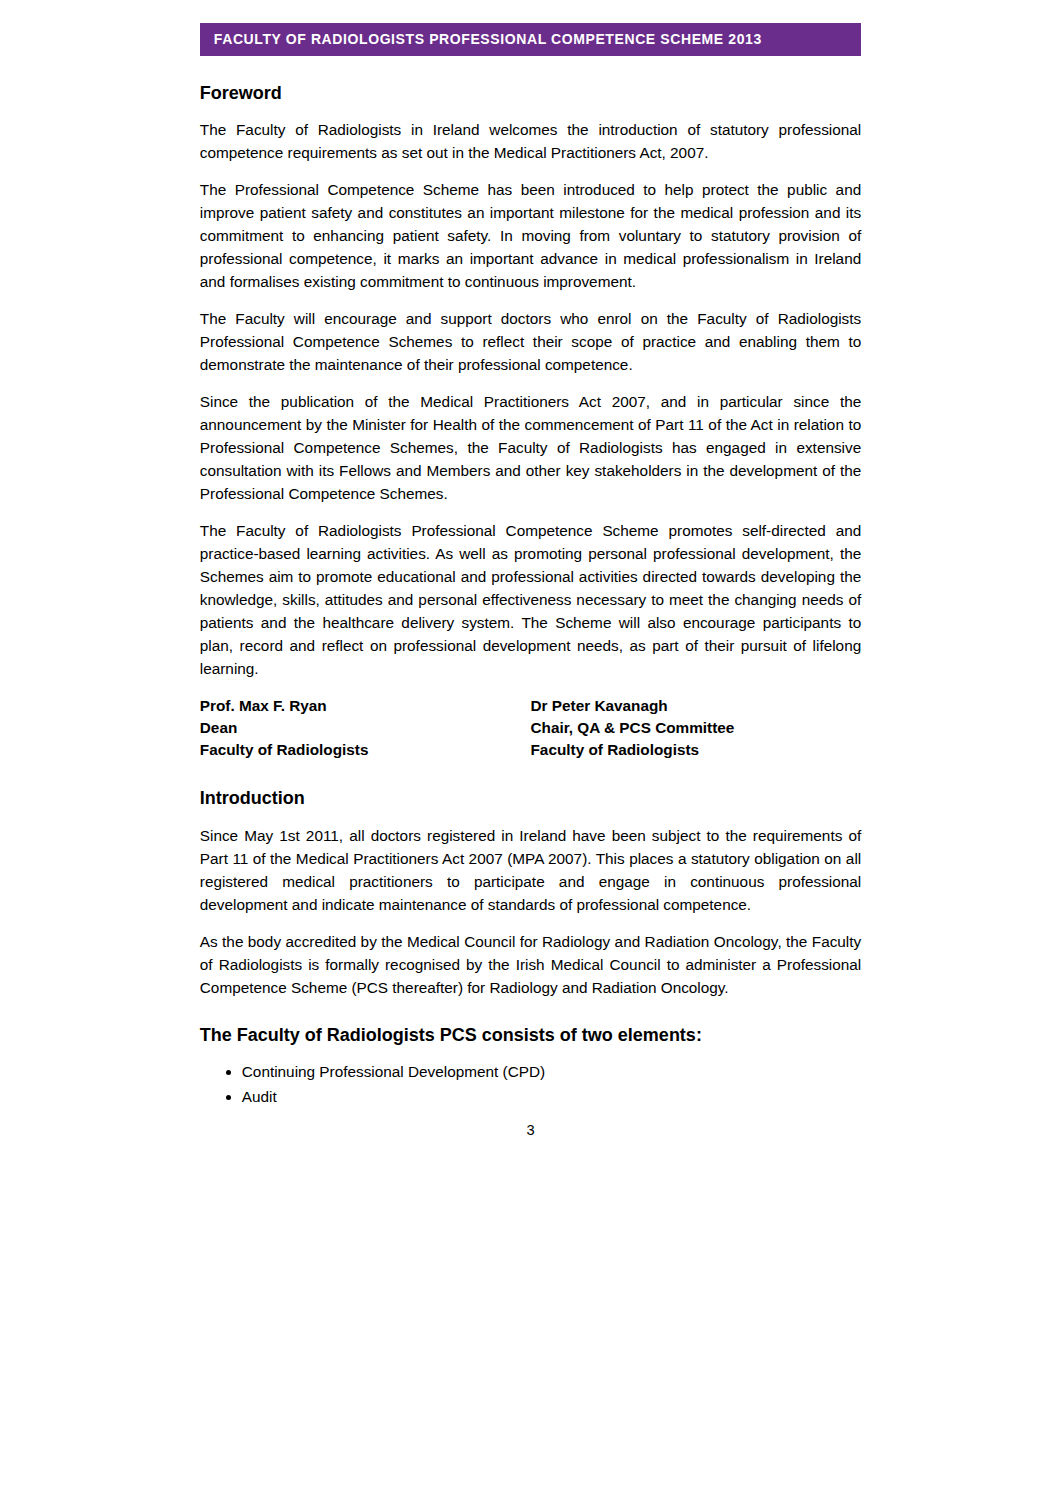FACULTY OF RADIOLOGISTS PROFESSIONAL COMPETENCE SCHEME 2013
Foreword
The Faculty of Radiologists in Ireland welcomes the introduction of statutory professional competence requirements as set out in the Medical Practitioners Act, 2007.
The Professional Competence Scheme has been introduced to help protect the public and improve patient safety and constitutes an important milestone for the medical profession and its commitment to enhancing patient safety. In moving from voluntary to statutory provision of professional competence, it marks an important advance in medical professionalism in Ireland and formalises existing commitment to continuous improvement.
The Faculty will encourage and support doctors who enrol on the Faculty of Radiologists Professional Competence Schemes to reflect their scope of practice and enabling them to demonstrate the maintenance of their professional competence.
Since the publication of the Medical Practitioners Act 2007, and in particular since the announcement by the Minister for Health of the commencement of Part 11 of the Act in relation to Professional Competence Schemes, the Faculty of Radiologists has engaged in extensive consultation with its Fellows and Members and other key stakeholders in the development of the Professional Competence Schemes.
The Faculty of Radiologists Professional Competence Scheme promotes self-directed and practice-based learning activities. As well as promoting personal professional development, the Schemes aim to promote educational and professional activities directed towards developing the knowledge, skills, attitudes and personal effectiveness necessary to meet the changing needs of patients and the healthcare delivery system. The Scheme will also encourage participants to plan, record and reflect on professional development needs, as part of their pursuit of lifelong learning.
Prof. Max F. Ryan
Dean
Faculty of Radiologists
Dr Peter Kavanagh
Chair, QA & PCS Committee
Faculty of Radiologists
Introduction
Since May 1st 2011, all doctors registered in Ireland have been subject to the requirements of Part 11 of the Medical Practitioners Act 2007 (MPA 2007). This places a statutory obligation on all registered medical practitioners to participate and engage in continuous professional development and indicate maintenance of standards of professional competence.
As the body accredited by the Medical Council for Radiology and Radiation Oncology, the Faculty of Radiologists is formally recognised by the Irish Medical Council to administer a Professional Competence Scheme (PCS thereafter) for Radiology and Radiation Oncology.
The Faculty of Radiologists PCS consists of two elements:
Continuing Professional Development (CPD)
Audit
3